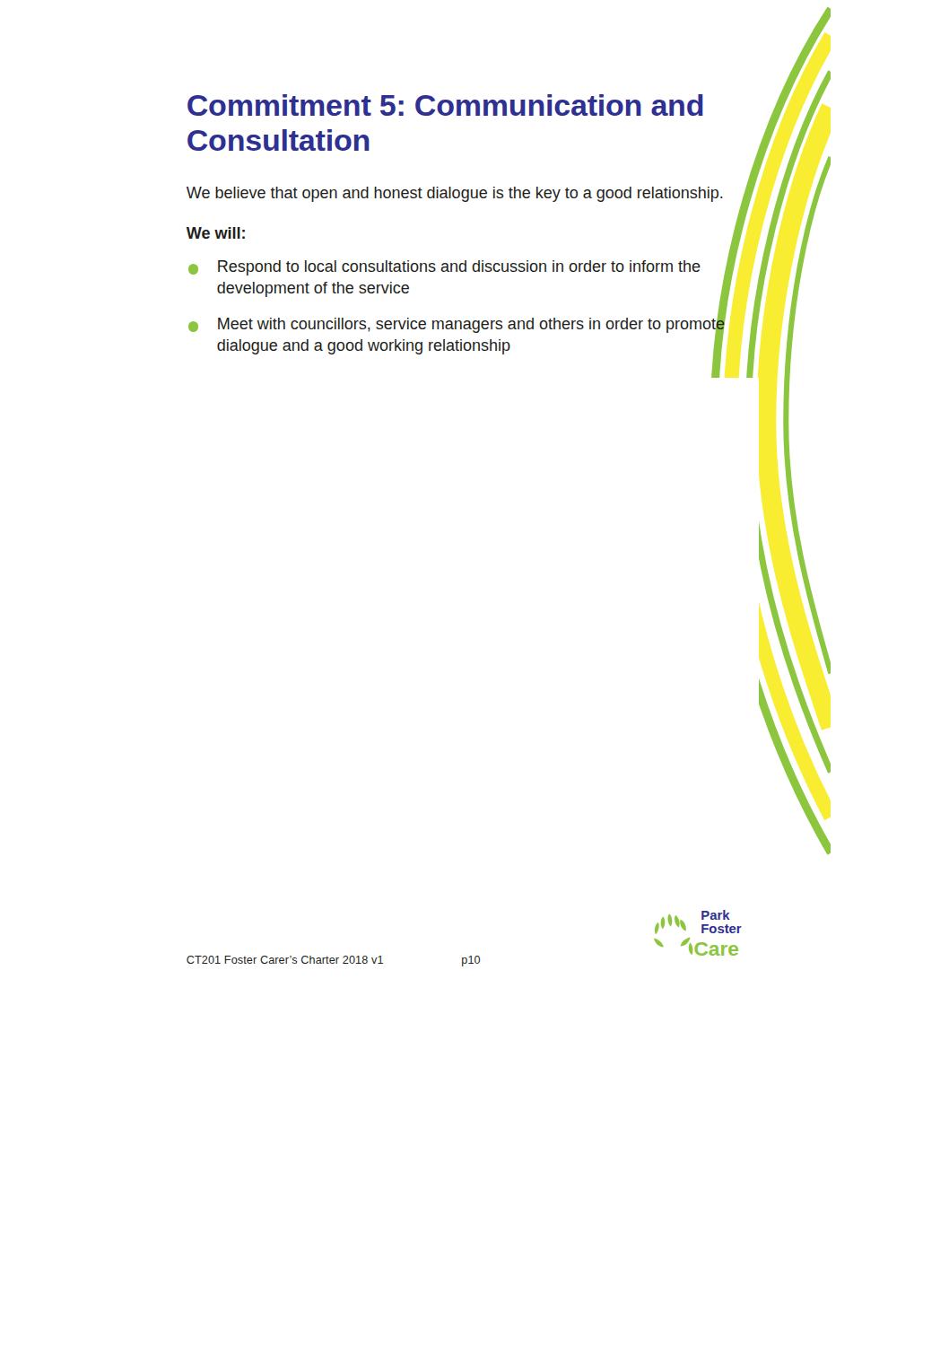Commitment 5: Communication and Consultation
We believe that open and honest dialogue is the key to a good relationship.
We will:
Respond to local consultations and discussion in order to inform the development of the service
Meet with councillors, service managers and others in order to promote dialogue and a good working relationship
CT201 Foster Carer’s Charter 2018 v1 p10
Park Foster Care